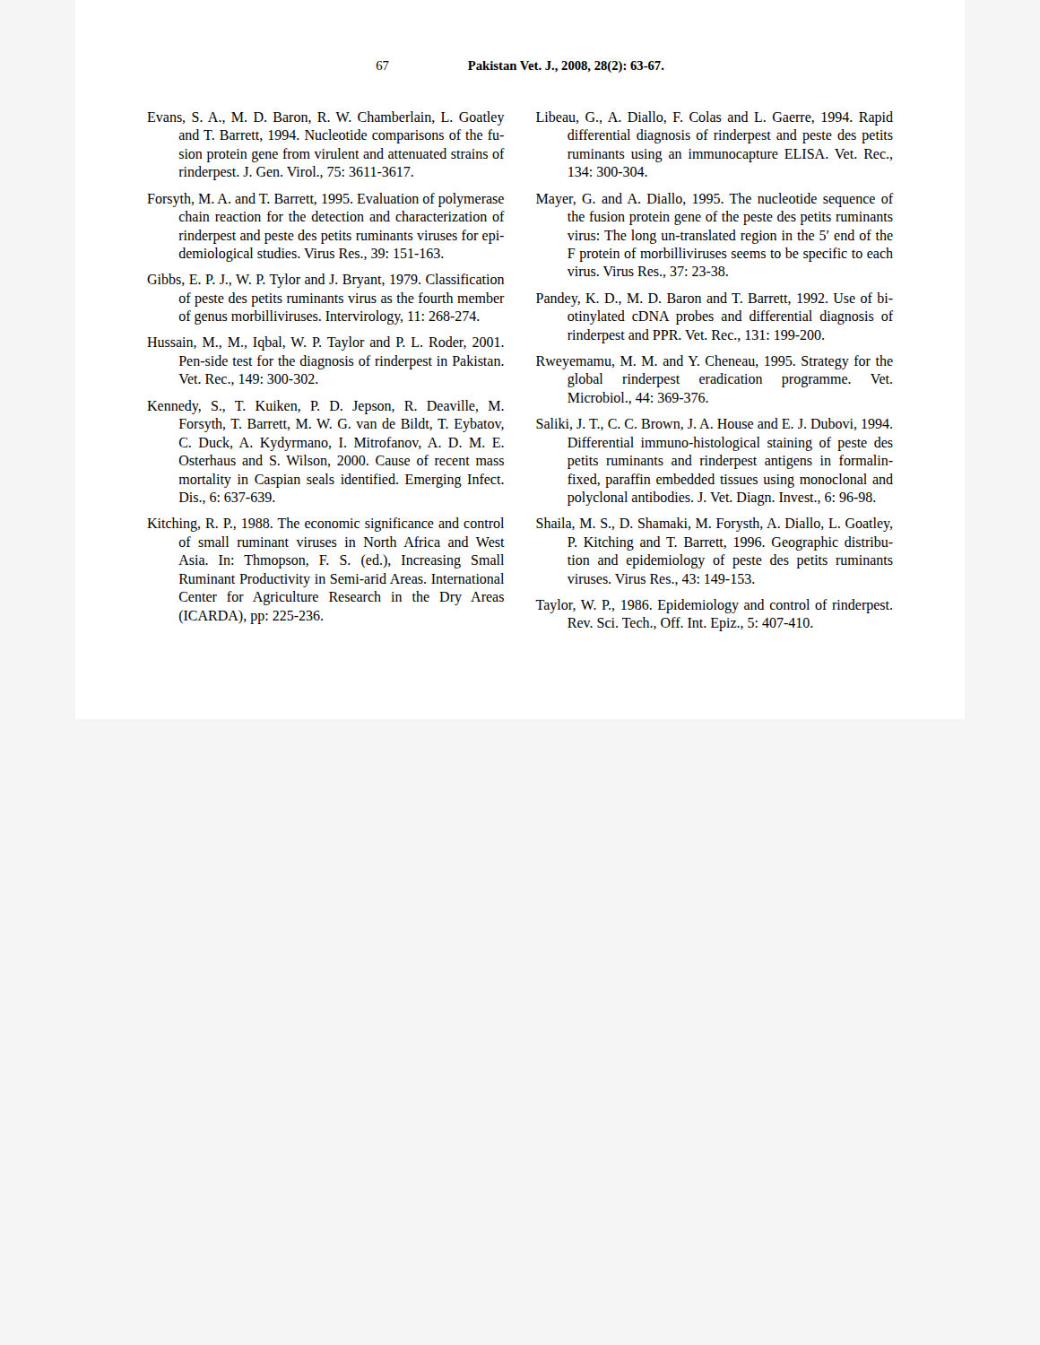67 Pakistan Vet. J., 2008, 28(2): 63-67.
Evans, S. A., M. D. Baron, R. W. Chamberlain, L. Goatley and T. Barrett, 1994. Nucleotide comparisons of the fusion protein gene from virulent and attenuated strains of rinderpest. J. Gen. Virol., 75: 3611-3617.
Forsyth, M. A. and T. Barrett, 1995. Evaluation of polymerase chain reaction for the detection and characterization of rinderpest and peste des petits ruminants viruses for epidemiological studies. Virus Res., 39: 151-163.
Gibbs, E. P. J., W. P. Tylor and J. Bryant, 1979. Classification of peste des petits ruminants virus as the fourth member of genus morbilliviruses. Intervirology, 11: 268-274.
Hussain, M., M., Iqbal, W. P. Taylor and P. L. Roder, 2001. Pen-side test for the diagnosis of rinderpest in Pakistan. Vet. Rec., 149: 300-302.
Kennedy, S., T. Kuiken, P. D. Jepson, R. Deaville, M. Forsyth, T. Barrett, M. W. G. van de Bildt, T. Eybatov, C. Duck, A. Kydyrmano, I. Mitrofanov, A. D. M. E. Osterhaus and S. Wilson, 2000. Cause of recent mass mortality in Caspian seals identified. Emerging Infect. Dis., 6: 637-639.
Kitching, R. P., 1988. The economic significance and control of small ruminant viruses in North Africa and West Asia. In: Thmopson, F. S. (ed.), Increasing Small Ruminant Productivity in Semi-arid Areas. International Center for Agriculture Research in the Dry Areas (ICARDA), pp: 225-236.
Libeau, G., A. Diallo, F. Colas and L. Gaerre, 1994. Rapid differential diagnosis of rinderpest and peste des petits ruminants using an immunocapture ELISA. Vet. Rec., 134: 300-304.
Mayer, G. and A. Diallo, 1995. The nucleotide sequence of the fusion protein gene of the peste des petits ruminants virus: The long un-translated region in the 5′ end of the F protein of morbilliviruses seems to be specific to each virus. Virus Res., 37: 23-38.
Pandey, K. D., M. D. Baron and T. Barrett, 1992. Use of biotinylated cDNA probes and differential diagnosis of rinderpest and PPR. Vet. Rec., 131: 199-200.
Rweyemamu, M. M. and Y. Cheneau, 1995. Strategy for the global rinderpest eradication programme. Vet. Microbiol., 44: 369-376.
Saliki, J. T., C. C. Brown, J. A. House and E. J. Dubovi, 1994. Differential immuno-histological staining of peste des petits ruminants and rinderpest antigens in formalin-fixed, paraffin embedded tissues using monoclonal and polyclonal antibodies. J. Vet. Diagn. Invest., 6: 96-98.
Shaila, M. S., D. Shamaki, M. Forysth, A. Diallo, L. Goatley, P. Kitching and T. Barrett, 1996. Geographic distribution and epidemiology of peste des petits ruminants viruses. Virus Res., 43: 149-153.
Taylor, W. P., 1986. Epidemiology and control of rinderpest. Rev. Sci. Tech., Off. Int. Epiz., 5: 407-410.